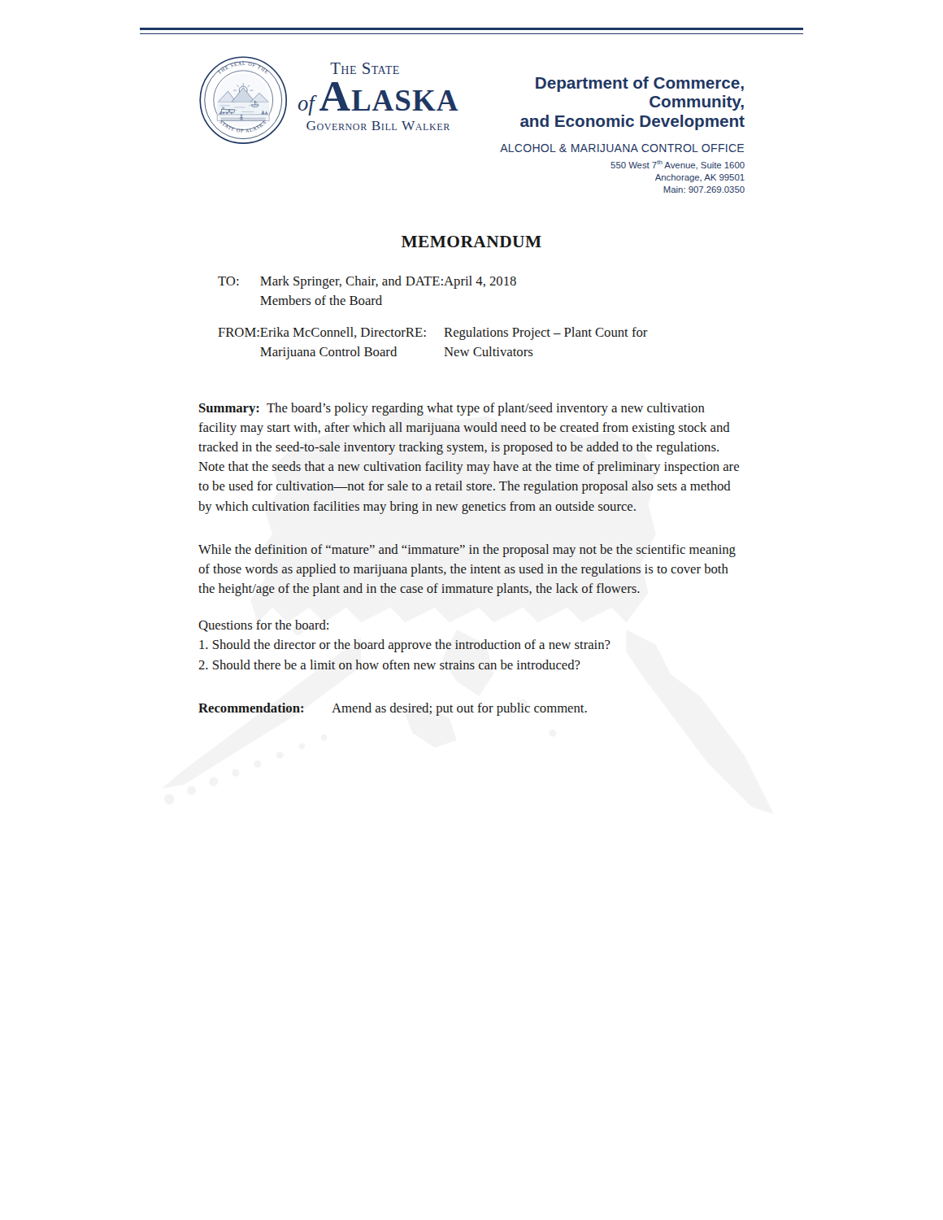THE SEAL OF THE STATE OF ALASKA
The State
of Alaska
Governor Bill Walker
Department of Commerce, Community,
and Economic Development
ALCOHOL & MARIJUANA CONTROL OFFICE
550 West 7th Avenue, Suite 1600
Anchorage, AK 99501
Main: 907.269.0350
MEMORANDUM
| TO: | Mark Springer, Chair, and Members of the Board | DATE: | April 4, 2018 |
| FROM: | Erika McConnell, Director Marijuana Control Board | RE: | Regulations Project – Plant Count for New Cultivators |
Summary: The board’s policy regarding what type of plant/seed inventory a new cultivation facility may start with, after which all marijuana would need to be created from existing stock and tracked in the seed-to-sale inventory tracking system, is proposed to be added to the regulations. Note that the seeds that a new cultivation facility may have at the time of preliminary inspection are to be used for cultivation—not for sale to a retail store. The regulation proposal also sets a method by which cultivation facilities may bring in new genetics from an outside source.
While the definition of “mature” and “immature” in the proposal may not be the scientific meaning of those words as applied to marijuana plants, the intent as used in the regulations is to cover both the height/age of the plant and in the case of immature plants, the lack of flowers.
Questions for the board:
1. Should the director or the board approve the introduction of a new strain?
2. Should there be a limit on how often new strains can be introduced?
Recommendation: Amend as desired; put out for public comment.